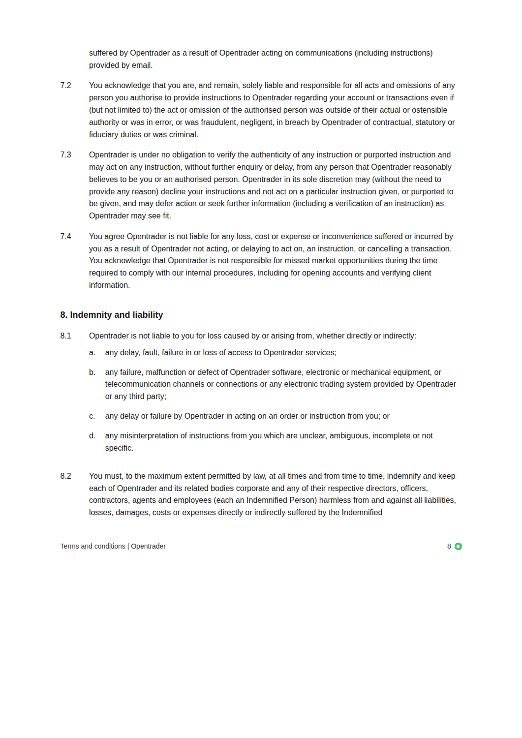suffered by Opentrader as a result of Opentrader acting on communications (including instructions) provided by email.
7.2
You acknowledge that you are, and remain, solely liable and responsible for all acts and omissions of any person you authorise to provide instructions to Opentrader regarding your account or transactions even if (but not limited to) the act or omission of the authorised person was outside of their actual or ostensible authority or was in error, or was fraudulent, negligent, in breach by Opentrader of contractual, statutory or fiduciary duties or was criminal.
7.3
Opentrader is under no obligation to verify the authenticity of any instruction or purported instruction and may act on any instruction, without further enquiry or delay, from any person that Opentrader reasonably believes to be you or an authorised person. Opentrader in its sole discretion may (without the need to provide any reason) decline your instructions and not act on a particular instruction given, or purported to be given, and may defer action or seek further information (including a verification of an instruction) as Opentrader may see fit.
7.4
You agree Opentrader is not liable for any loss, cost or expense or inconvenience suffered or incurred by you as a result of Opentrader not acting, or delaying to act on, an instruction, or cancelling a transaction. You acknowledge that Opentrader is not responsible for missed market opportunities during the time required to comply with our internal procedures, including for opening accounts and verifying client information.
8. Indemnity and liability
8.1
Opentrader is not liable to you for loss caused by or arising from, whether directly or indirectly:
a. any delay, fault, failure in or loss of access to Opentrader services;
b. any failure, malfunction or defect of Opentrader software, electronic or mechanical equipment, or telecommunication channels or connections or any electronic trading system provided by Opentrader or any third party;
c. any delay or failure by Opentrader in acting on an order or instruction from you; or
d. any misinterpretation of instructions from you which are unclear, ambiguous, incomplete or not specific.
8.2
You must, to the maximum extent permitted by law, at all times and from time to time, indemnify and keep each of Opentrader and its related bodies corporate and any of their respective directors, officers, contractors, agents and employees (each an Indemnified Person) harmless from and against all liabilities, losses, damages, costs or expenses directly or indirectly suffered by the Indemnified
Terms and conditions | Opentrader
8